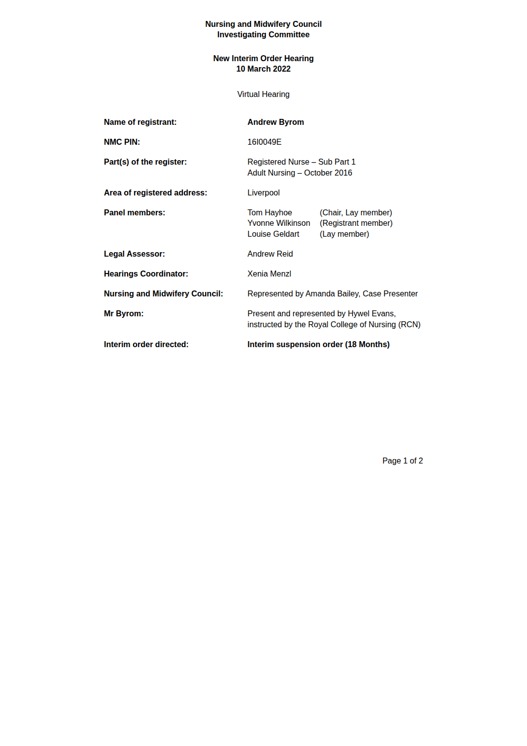Nursing and Midwifery Council Investigating Committee
New Interim Order Hearing 10 March 2022
Virtual Hearing
| Name of registrant: | Andrew Byrom |
| NMC PIN: | 16I0049E |
| Part(s) of the register: | Registered Nurse – Sub Part 1 Adult Nursing – October 2016 |
| Area of registered address: | Liverpool |
| Panel members: | Tom Hayhoe (Chair, Lay member) Yvonne Wilkinson (Registrant member) Louise Geldart (Lay member) |
| Legal Assessor: | Andrew Reid |
| Hearings Coordinator: | Xenia Menzl |
| Nursing and Midwifery Council: | Represented by Amanda Bailey, Case Presenter |
| Mr Byrom: | Present and represented by Hywel Evans, instructed by the Royal College of Nursing (RCN) |
| Interim order directed: | Interim suspension order (18 Months) |
Page 1 of 2